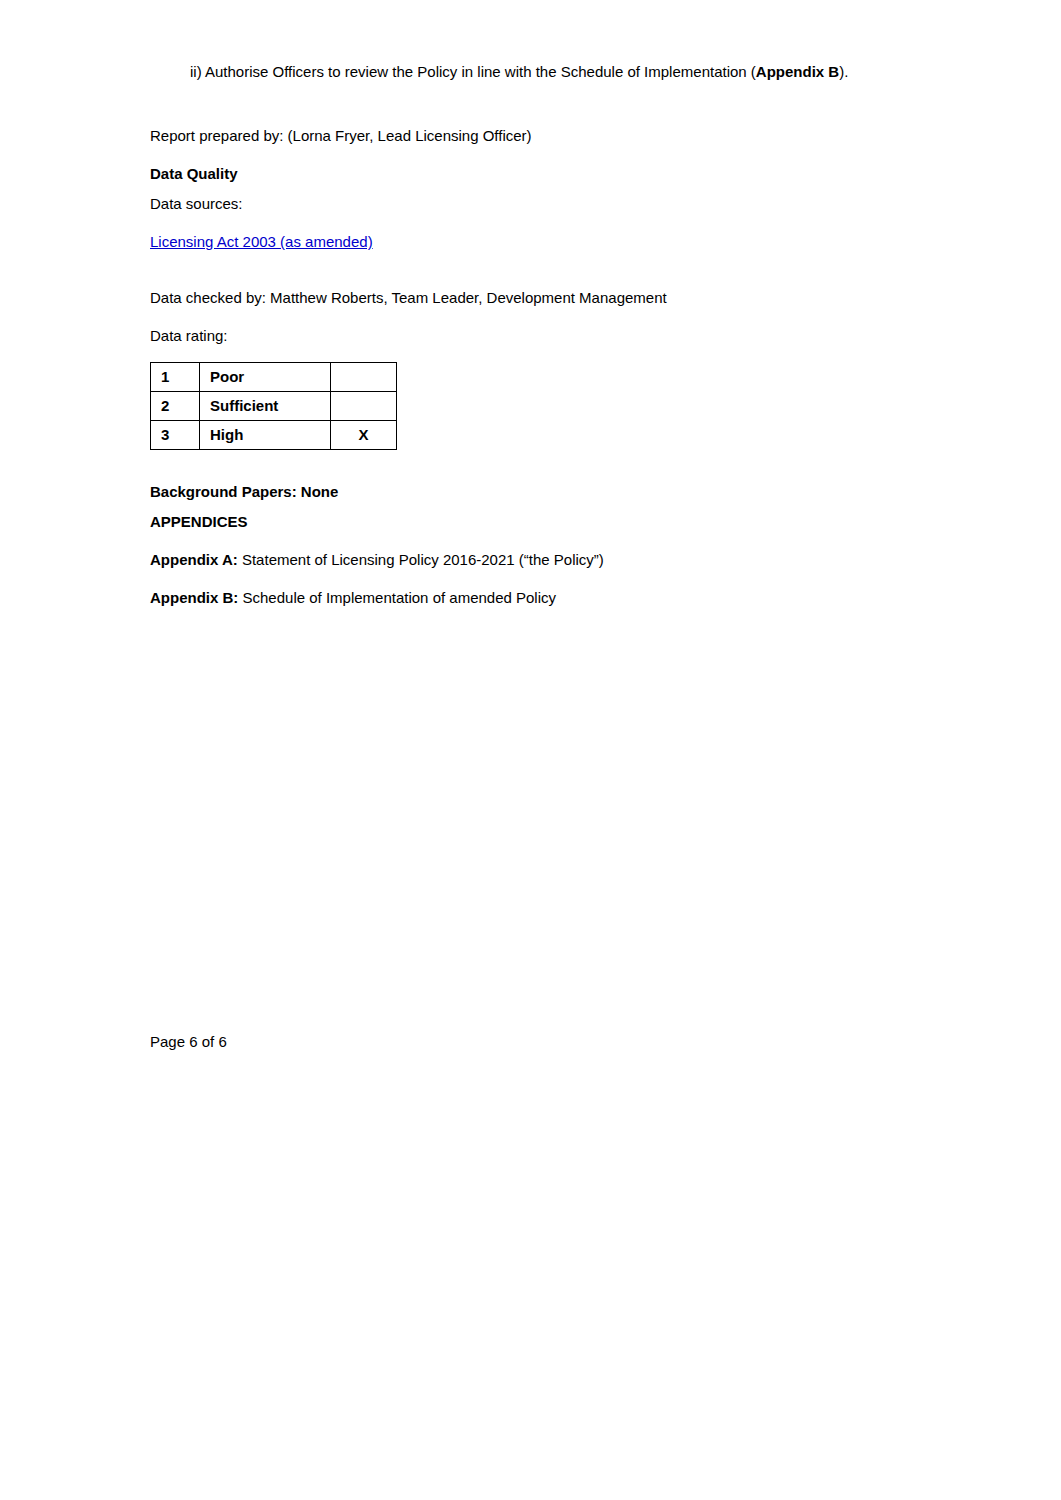ii) Authorise Officers to review the Policy in line with the Schedule of Implementation (Appendix B).
Report prepared by: (Lorna Fryer, Lead Licensing Officer)
Data Quality
Data sources:
Licensing Act 2003 (as amended)
Data checked by: Matthew Roberts, Team Leader, Development Management
Data rating:
| 1 | Poor | |
| 2 | Sufficient | |
| 3 | High | X |
Background Papers: None
APPENDICES
Appendix A: Statement of Licensing Policy 2016-2021 (“the Policy”)
Appendix B: Schedule of Implementation of amended Policy
Page 6 of 6